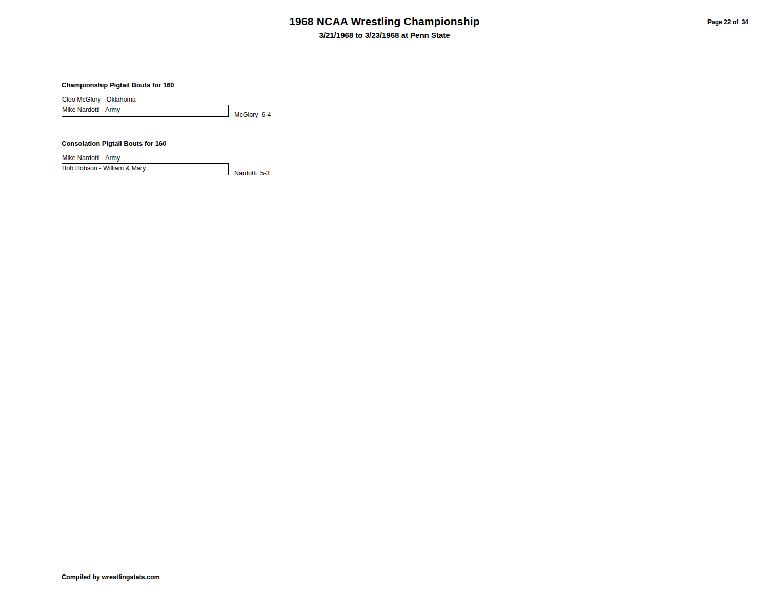Page 22 of 34
1968 NCAA Wrestling Championship
3/21/1968 to 3/23/1968 at Penn State
Championship Pigtail Bouts for 160
Cleo McGlory - Oklahoma
Mike Nardotti - Army
McGlory 6-4
Consolation Pigtail Bouts for 160
Mike Nardotti - Army
Bob Hobson - William & Mary
Nardotti 5-3
Compiled by wrestlingstats.com